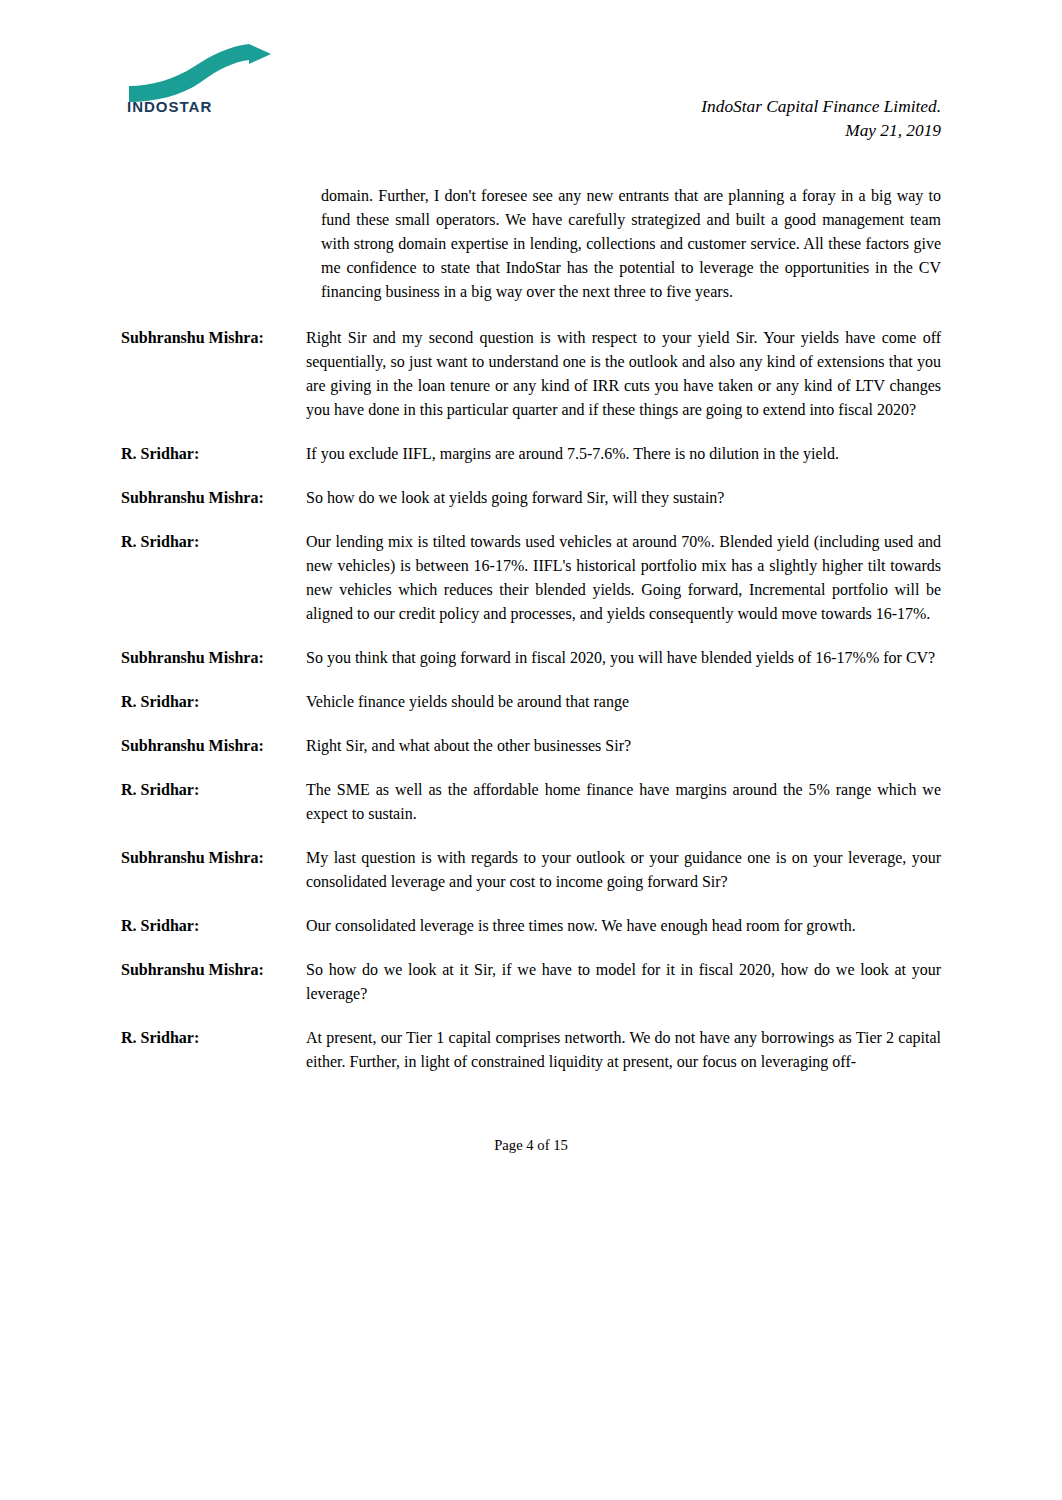INDOSTAR
IndoStar Capital Finance Limited. May 21, 2019
domain. Further, I don't foresee see any new entrants that are planning a foray in a big way to fund these small operators. We have carefully strategized and built a good management team with strong domain expertise in lending, collections and customer service. All these factors give me confidence to state that IndoStar has the potential to leverage the opportunities in the CV financing business in a big way over the next three to five years.
| Subhranshu Mishra: | Right Sir and my second question is with respect to your yield Sir. Your yields have come off sequentially, so just want to understand one is the outlook and also any kind of extensions that you are giving in the loan tenure or any kind of IRR cuts you have taken or any kind of LTV changes you have done in this particular quarter and if these things are going to extend into fiscal 2020? |
| R. Sridhar: | If you exclude IIFL, margins are around 7.5-7.6%. There is no dilution in the yield. |
| Subhranshu Mishra: | So how do we look at yields going forward Sir, will they sustain? |
| R. Sridhar: | Our lending mix is tilted towards used vehicles at around 70%. Blended yield (including used and new vehicles) is between 16-17%. IIFL's historical portfolio mix has a slightly higher tilt towards new vehicles which reduces their blended yields. Going forward, Incremental portfolio will be aligned to our credit policy and processes, and yields consequently would move towards 16-17%. |
| Subhranshu Mishra: | So you think that going forward in fiscal 2020, you will have blended yields of 16-17%% for CV? |
| R. Sridhar: | Vehicle finance yields should be around that range |
| Subhranshu Mishra: | Right Sir, and what about the other businesses Sir? |
| R. Sridhar: | The SME as well as the affordable home finance have margins around the 5% range which we expect to sustain. |
| Subhranshu Mishra: | My last question is with regards to your outlook or your guidance one is on your leverage, your consolidated leverage and your cost to income going forward Sir? |
| R. Sridhar: | Our consolidated leverage is three times now. We have enough head room for growth. |
| Subhranshu Mishra: | So how do we look at it Sir, if we have to model for it in fiscal 2020, how do we look at your leverage? |
| R. Sridhar: | At present, our Tier 1 capital comprises networth. We do not have any borrowings as Tier 2 capital either. Further, in light of constrained liquidity at present, our focus on leveraging off- |
Page 4 of 15